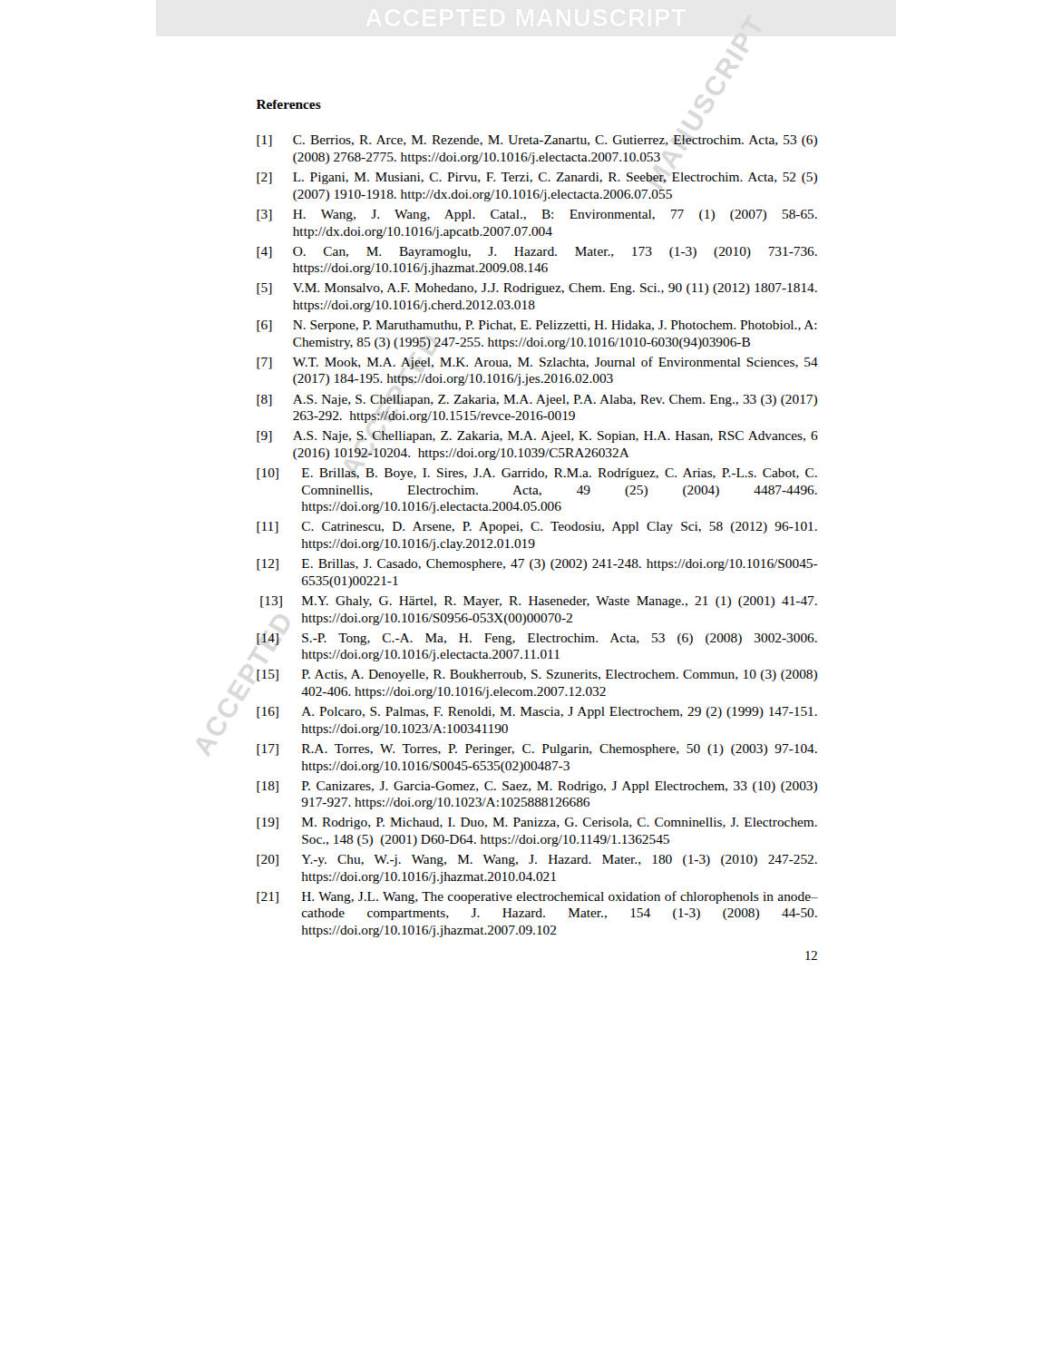ACCEPTED MANUSCRIPT
MANUSCRIPT
ACCEPTED
ACCEPTED
References
[1] C. Berrios, R. Arce, M. Rezende, M. Ureta-Zanartu, C. Gutierrez, Electrochim. Acta, 53 (6) (2008) 2768-2775. https://doi.org/10.1016/j.electacta.2007.10.053
[2] L. Pigani, M. Musiani, C. Pirvu, F. Terzi, C. Zanardi, R. Seeber, Electrochim. Acta, 52 (5) (2007) 1910-1918. http://dx.doi.org/10.1016/j.electacta.2006.07.055
[3] H. Wang, J. Wang, Appl. Catal., B: Environmental, 77 (1) (2007) 58-65. http://dx.doi.org/10.1016/j.apcatb.2007.07.004
[4] O. Can, M. Bayramoglu, J. Hazard. Mater., 173 (1-3) (2010) 731-736. https://doi.org/10.1016/j.jhazmat.2009.08.146
[5] V.M. Monsalvo, A.F. Mohedano, J.J. Rodriguez, Chem. Eng. Sci., 90 (11) (2012) 1807-1814. https://doi.org/10.1016/j.cherd.2012.03.018
[6] N. Serpone, P. Maruthamuthu, P. Pichat, E. Pelizzetti, H. Hidaka, J. Photochem. Photobiol., A: Chemistry, 85 (3) (1995) 247-255. https://doi.org/10.1016/1010-6030(94)03906-B
[7] W.T. Mook, M.A. Ajeel, M.K. Aroua, M. Szlachta, Journal of Environmental Sciences, 54 (2017) 184-195. https://doi.org/10.1016/j.jes.2016.02.003
[8] A.S. Naje, S. Chelliapan, Z. Zakaria, M.A. Ajeel, P.A. Alaba, Rev. Chem. Eng., 33 (3) (2017) 263-292. https://doi.org/10.1515/revce-2016-0019
[9] A.S. Naje, S. Chelliapan, Z. Zakaria, M.A. Ajeel, K. Sopian, H.A. Hasan, RSC Advances, 6 (2016) 10192-10204. https://doi.org/10.1039/C5RA26032A
[10] E. Brillas, B. Boye, I. Sires, J.A. Garrido, R.M.a. Rodríguez, C. Arias, P.-L.s. Cabot, C. Comninellis, Electrochim. Acta, 49 (25) (2004) 4487-4496. https://doi.org/10.1016/j.electacta.2004.05.006
[11] C. Catrinescu, D. Arsene, P. Apopei, C. Teodosiu, Appl Clay Sci, 58 (2012) 96-101. https://doi.org/10.1016/j.clay.2012.01.019
[12] E. Brillas, J. Casado, Chemosphere, 47 (3) (2002) 241-248. https://doi.org/10.1016/S0045-6535(01)00221-1
[13] M.Y. Ghaly, G. Härtel, R. Mayer, R. Haseneder, Waste Manage., 21 (1) (2001) 41-47. https://doi.org/10.1016/S0956-053X(00)00070-2
[14] S.-P. Tong, C.-A. Ma, H. Feng, Electrochim. Acta, 53 (6) (2008) 3002-3006. https://doi.org/10.1016/j.electacta.2007.11.011
[15] P. Actis, A. Denoyelle, R. Boukherroub, S. Szunerits, Electrochem. Commun, 10 (3) (2008) 402-406. https://doi.org/10.1016/j.elecom.2007.12.032
[16] A. Polcaro, S. Palmas, F. Renoldi, M. Mascia, J Appl Electrochem, 29 (2) (1999) 147-151. https://doi.org/10.1023/A:100341190
[17] R.A. Torres, W. Torres, P. Peringer, C. Pulgarin, Chemosphere, 50 (1) (2003) 97-104. https://doi.org/10.1016/S0045-6535(02)00487-3
[18] P. Canizares, J. Garcia-Gomez, C. Saez, M. Rodrigo, J Appl Electrochem, 33 (10) (2003) 917-927. https://doi.org/10.1023/A:1025888126686
[19] M. Rodrigo, P. Michaud, I. Duo, M. Panizza, G. Cerisola, C. Comninellis, J. Electrochem. Soc., 148 (5) (2001) D60-D64. https://doi.org/10.1149/1.1362545
[20] Y.-y. Chu, W.-j. Wang, M. Wang, J. Hazard. Mater., 180 (1-3) (2010) 247-252. https://doi.org/10.1016/j.jhazmat.2010.04.021
[21] H. Wang, J.L. Wang, The cooperative electrochemical oxidation of chlorophenols in anode–cathode compartments, J. Hazard. Mater., 154 (1-3) (2008) 44-50. https://doi.org/10.1016/j.jhazmat.2007.09.102
12